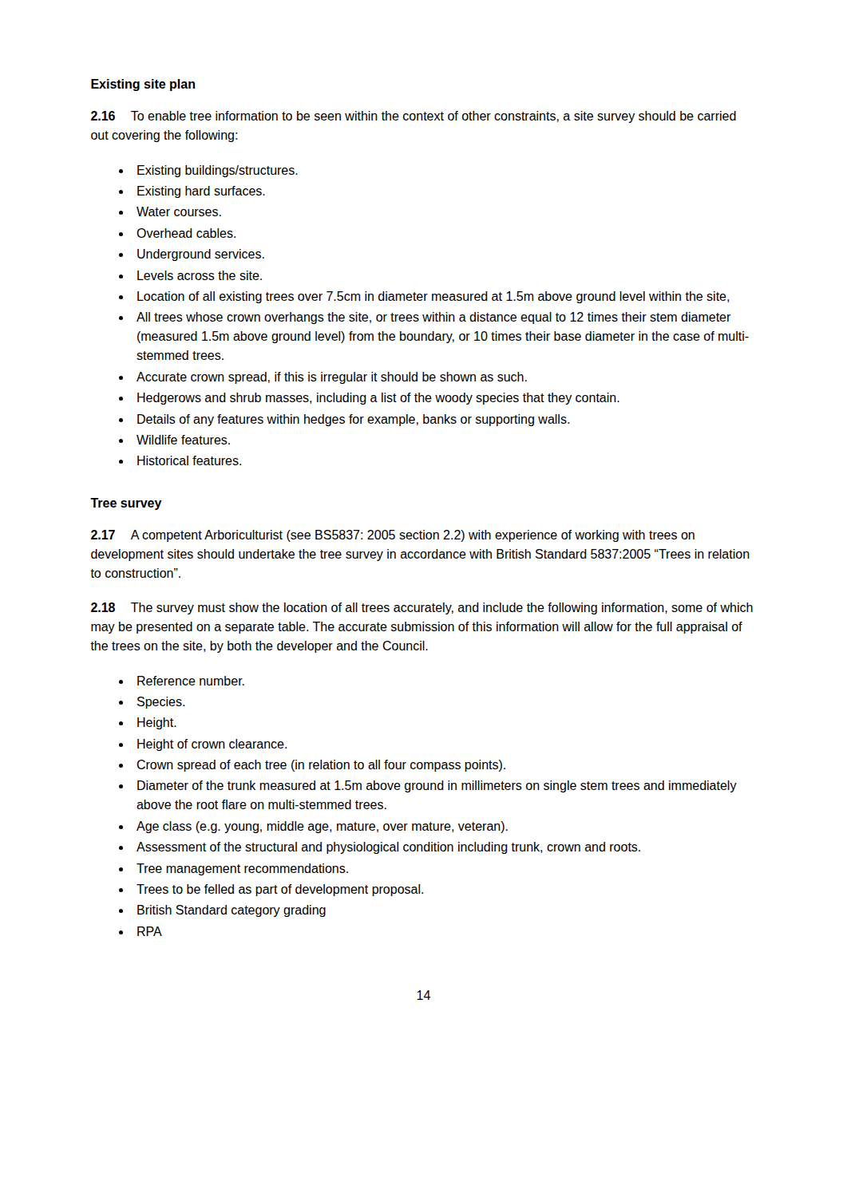Existing site plan
2.16 To enable tree information to be seen within the context of other constraints, a site survey should be carried out covering the following:
Existing buildings/structures.
Existing hard surfaces.
Water courses.
Overhead cables.
Underground services.
Levels across the site.
Location of all existing trees over 7.5cm in diameter measured at 1.5m above ground level within the site,
All trees whose crown overhangs the site, or trees within a distance equal to 12 times their stem diameter (measured 1.5m above ground level) from the boundary, or 10 times their base diameter in the case of multi-stemmed trees.
Accurate crown spread, if this is irregular it should be shown as such.
Hedgerows and shrub masses, including a list of the woody species that they contain.
Details of any features within hedges for example, banks or supporting walls.
Wildlife features.
Historical features.
Tree survey
2.17 A competent Arboriculturist (see BS5837: 2005 section 2.2) with experience of working with trees on development sites should undertake the tree survey in accordance with British Standard 5837:2005 “Trees in relation to construction”.
2.18 The survey must show the location of all trees accurately, and include the following information, some of which may be presented on a separate table. The accurate submission of this information will allow for the full appraisal of the trees on the site, by both the developer and the Council.
Reference number.
Species.
Height.
Height of crown clearance.
Crown spread of each tree (in relation to all four compass points).
Diameter of the trunk measured at 1.5m above ground in millimeters on single stem trees and immediately above the root flare on multi-stemmed trees.
Age class (e.g. young, middle age, mature, over mature, veteran).
Assessment of the structural and physiological condition including trunk, crown and roots.
Tree management recommendations.
Trees to be felled as part of development proposal.
British Standard category grading
RPA
14